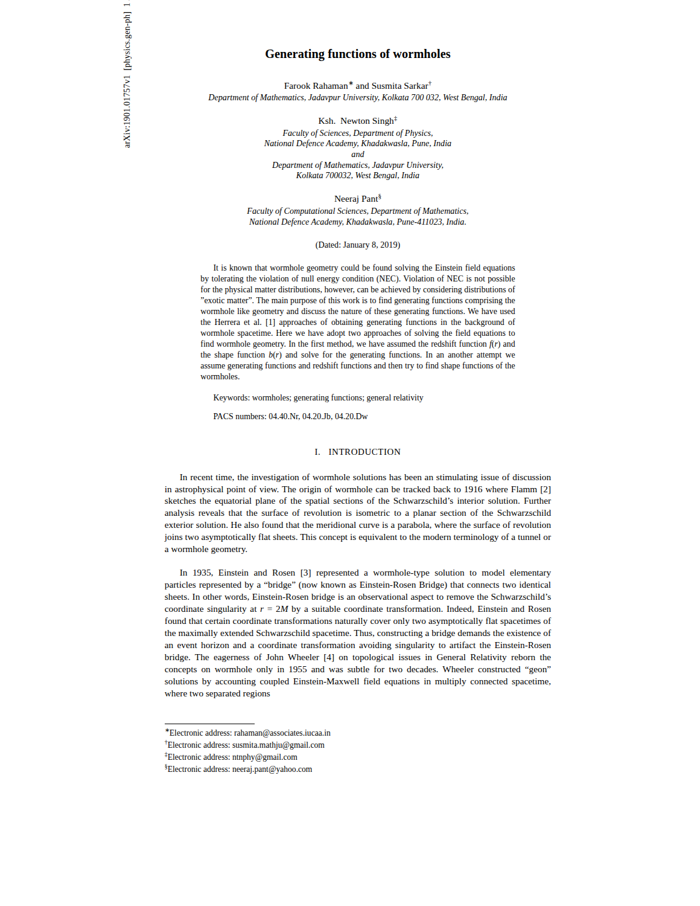arXiv:1901.01757v1 [physics.gen-ph] 1 Jan 2019
Generating functions of wormholes
Farook Rahaman∗ and Susmita Sarkar†
Department of Mathematics, Jadavpur University, Kolkata 700 032, West Bengal, India
Ksh. Newton Singh‡
Faculty of Sciences, Department of Physics,
National Defence Academy, Khadakwasla, Pune, India
and
Department of Mathematics, Jadavpur University,
Kolkata 700032, West Bengal, India
Neeraj Pant§
Faculty of Computational Sciences, Department of Mathematics,
National Defence Academy, Khadakwasla, Pune-411023, India.
(Dated: January 8, 2019)
It is known that wormhole geometry could be found solving the Einstein field equations by tolerating the violation of null energy condition (NEC). Violation of NEC is not possible for the physical matter distributions, however, can be achieved by considering distributions of ”exotic matter”. The main purpose of this work is to find generating functions comprising the wormhole like geometry and discuss the nature of these generating functions. We have used the Herrera et al. [1] approaches of obtaining generating functions in the background of wormhole spacetime. Here we have adopt two approaches of solving the field equations to find wormhole geometry. In the first method, we have assumed the redshift function f(r) and the shape function b(r) and solve for the generating functions. In an another attempt we assume generating functions and redshift functions and then try to find shape functions of the wormholes.
Keywords: wormholes; generating functions; general relativity
PACS numbers: 04.40.Nr, 04.20.Jb, 04.20.Dw
I. INTRODUCTION
In recent time, the investigation of wormhole solutions has been an stimulating issue of discussion in astrophysical point of view. The origin of wormhole can be tracked back to 1916 where Flamm [2] sketches the equatorial plane of the spatial sections of the Schwarzschild’s interior solution. Further analysis reveals that the surface of revolution is isometric to a planar section of the Schwarzschild exterior solution. He also found that the meridional curve is a parabola, where the surface of revolution joins two asymptotically flat sheets. This concept is equivalent to the modern terminology of a tunnel or a wormhole geometry.
In 1935, Einstein and Rosen [3] represented a wormhole-type solution to model elementary particles represented by a “bridge” (now known as Einstein-Rosen Bridge) that connects two identical sheets. In other words, Einstein-Rosen bridge is an observational aspect to remove the Schwarzschild’s coordinate singularity at r = 2M by a suitable coordinate transformation. Indeed, Einstein and Rosen found that certain coordinate transformations naturally cover only two asymptotically flat spacetimes of the maximally extended Schwarzschild spacetime. Thus, constructing a bridge demands the existence of an event horizon and a coordinate transformation avoiding singularity to artifact the Einstein-Rosen bridge. The eagerness of John Wheeler [4] on topological issues in General Relativity reborn the concepts on wormhole only in 1955 and was subtle for two decades. Wheeler constructed “geon” solutions by accounting coupled Einstein-Maxwell field equations in multiply connected spacetime, where two separated regions
∗Electronic address: rahaman@associates.iucaa.in
†Electronic address: susmita.mathju@gmail.com
‡Electronic address: ntnphy@gmail.com
§Electronic address: neeraj.pant@yahoo.com